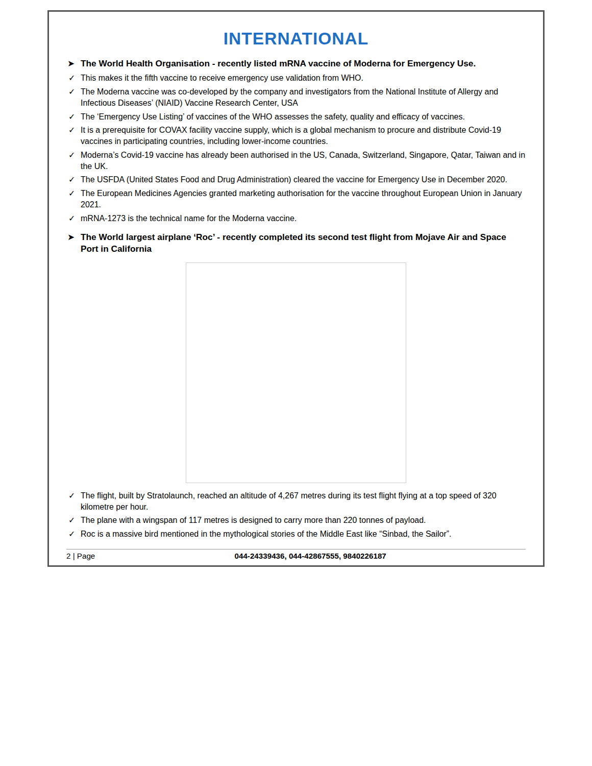INTERNATIONAL
The World Health Organisation - recently listed mRNA vaccine of Moderna for Emergency Use.
This makes it the fifth vaccine to receive emergency use validation from WHO.
The Moderna vaccine was co-developed by the company and investigators from the National Institute of Allergy and Infectious Diseases’ (NIAID) Vaccine Research Center, USA
The ‘Emergency Use Listing’ of vaccines of the WHO assesses the safety, quality and efficacy of vaccines.
It is a prerequisite for COVAX facility vaccine supply, which is a global mechanism to procure and distribute Covid-19 vaccines in participating countries, including lower-income countries.
Moderna’s Covid-19 vaccine has already been authorised in the US, Canada, Switzerland, Singapore, Qatar, Taiwan and in the UK.
The USFDA (United States Food and Drug Administration) cleared the vaccine for Emergency Use in December 2020.
The European Medicines Agencies granted marketing authorisation for the vaccine throughout European Union in January 2021.
mRNA-1273 is the technical name for the Moderna vaccine.
The World largest airplane ‘Roc’ - recently completed its second test flight from Mojave Air and Space Port in California
The flight, built by Stratolaunch, reached an altitude of 4,267 metres during its test flight flying at a top speed of 320 kilometre per hour.
The plane with a wingspan of 117 metres is designed to carry more than 220 tonnes of payload.
Roc is a massive bird mentioned in the mythological stories of the Middle East like “Sinbad, the Sailor”.
2 | Page 044-24339436, 044-42867555, 9840226187